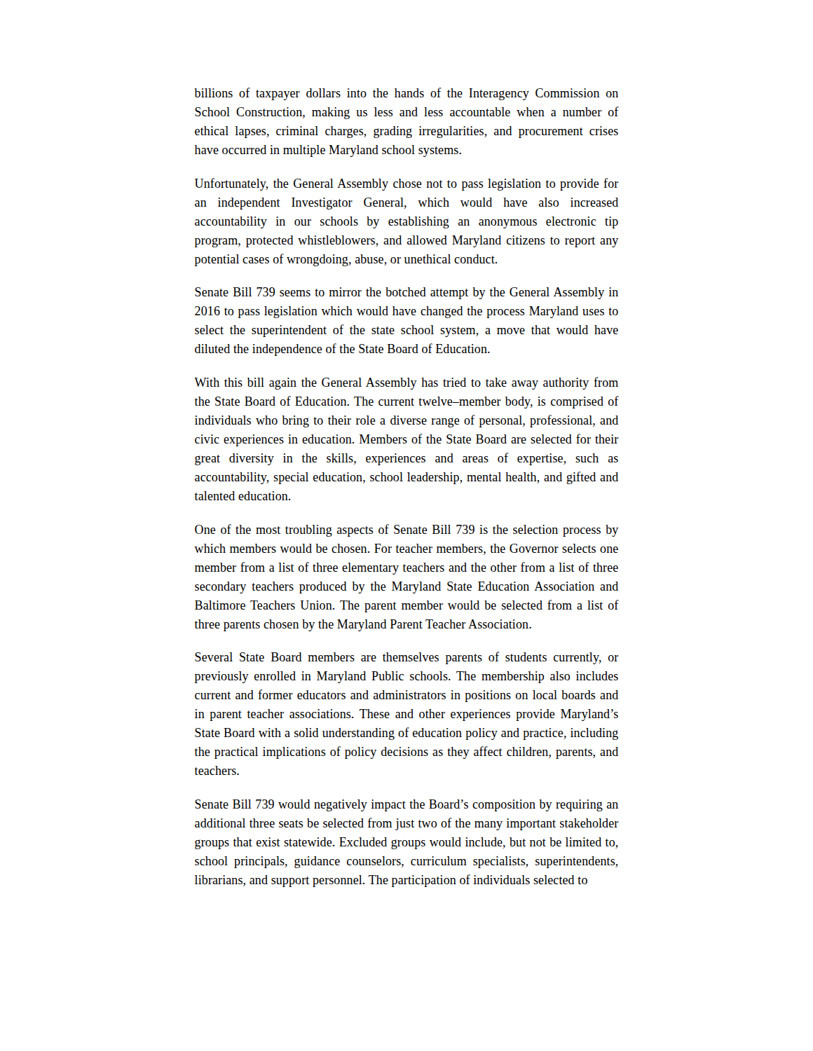billions of taxpayer dollars into the hands of the Interagency Commission on School Construction, making us less and less accountable when a number of ethical lapses, criminal charges, grading irregularities, and procurement crises have occurred in multiple Maryland school systems.
Unfortunately, the General Assembly chose not to pass legislation to provide for an independent Investigator General, which would have also increased accountability in our schools by establishing an anonymous electronic tip program, protected whistleblowers, and allowed Maryland citizens to report any potential cases of wrongdoing, abuse, or unethical conduct.
Senate Bill 739 seems to mirror the botched attempt by the General Assembly in 2016 to pass legislation which would have changed the process Maryland uses to select the superintendent of the state school system, a move that would have diluted the independence of the State Board of Education.
With this bill again the General Assembly has tried to take away authority from the State Board of Education. The current twelve–member body, is comprised of individuals who bring to their role a diverse range of personal, professional, and civic experiences in education. Members of the State Board are selected for their great diversity in the skills, experiences and areas of expertise, such as accountability, special education, school leadership, mental health, and gifted and talented education.
One of the most troubling aspects of Senate Bill 739 is the selection process by which members would be chosen. For teacher members, the Governor selects one member from a list of three elementary teachers and the other from a list of three secondary teachers produced by the Maryland State Education Association and Baltimore Teachers Union. The parent member would be selected from a list of three parents chosen by the Maryland Parent Teacher Association.
Several State Board members are themselves parents of students currently, or previously enrolled in Maryland Public schools. The membership also includes current and former educators and administrators in positions on local boards and in parent teacher associations. These and other experiences provide Maryland’s State Board with a solid understanding of education policy and practice, including the practical implications of policy decisions as they affect children, parents, and teachers.
Senate Bill 739 would negatively impact the Board’s composition by requiring an additional three seats be selected from just two of the many important stakeholder groups that exist statewide. Excluded groups would include, but not be limited to, school principals, guidance counselors, curriculum specialists, superintendents, librarians, and support personnel. The participation of individuals selected to